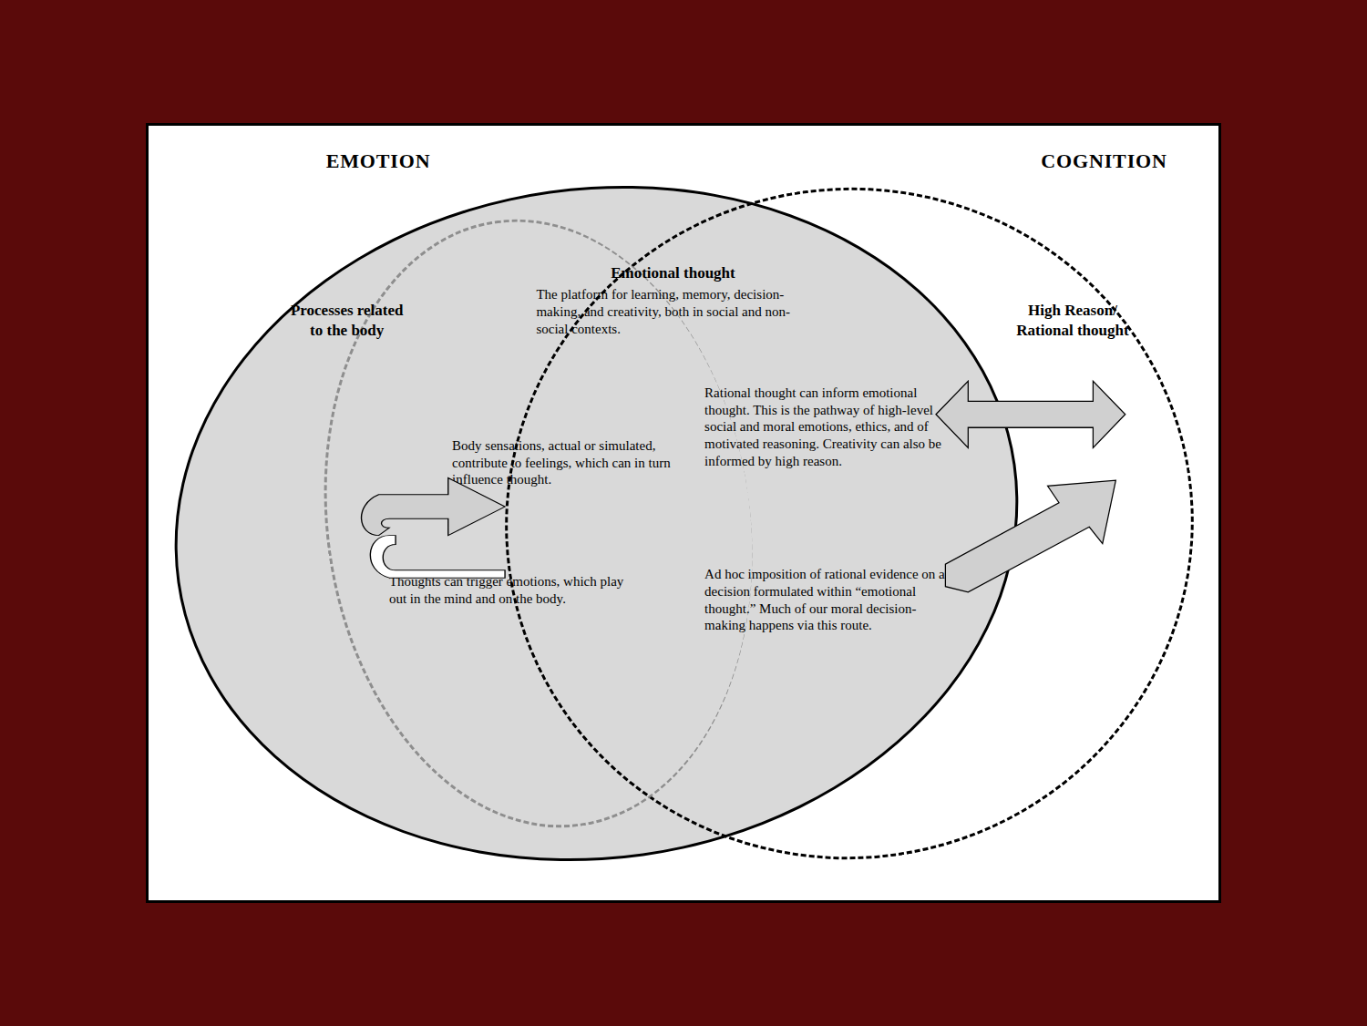EMOTION
COGNITION
Processes related
to the body
Emotional thought The platform for learning, memory, decision-making, and creativity, both in social and non-social contexts.
High Reason/
Rational thought
Body sensations, actual or simulated, contribute to feelings, which can in turn influence thought.
Thoughts can trigger emotions, which play out in the mind and on the body.
Rational thought can inform emotional thought. This is the pathway of high-level social and moral emotions, ethics, and of motivated reasoning. Creativity can also be informed by high reason.
Ad hoc imposition of rational evidence on a decision formulated within “emotional thought.” Much of our moral decision-making happens via this route.